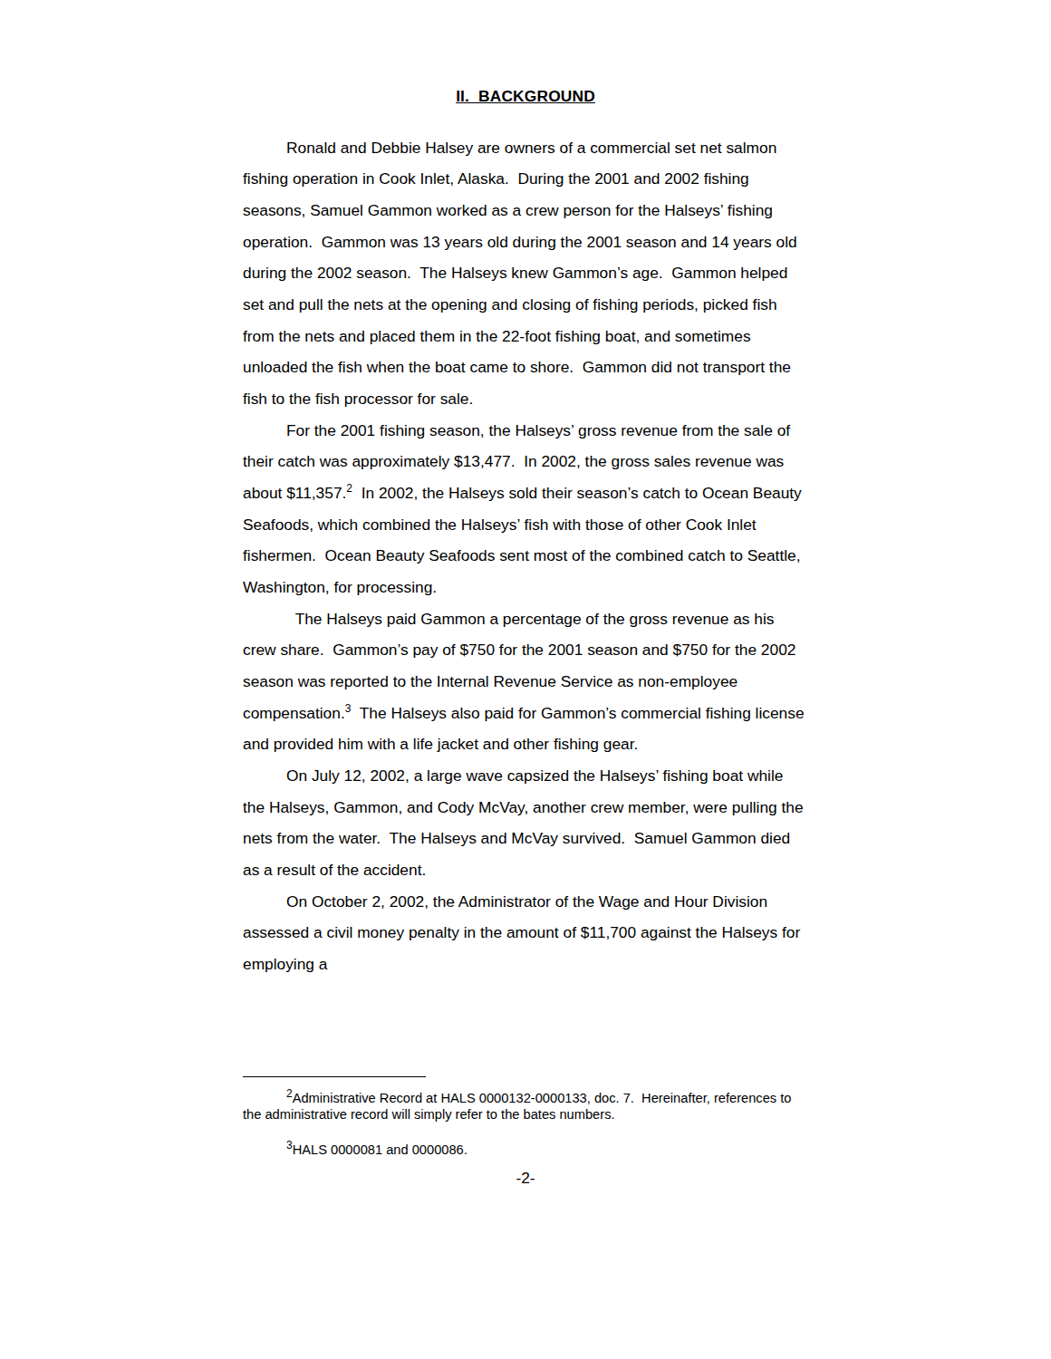II. BACKGROUND
Ronald and Debbie Halsey are owners of a commercial set net salmon fishing operation in Cook Inlet, Alaska. During the 2001 and 2002 fishing seasons, Samuel Gammon worked as a crew person for the Halseys’ fishing operation. Gammon was 13 years old during the 2001 season and 14 years old during the 2002 season. The Halseys knew Gammon’s age. Gammon helped set and pull the nets at the opening and closing of fishing periods, picked fish from the nets and placed them in the 22-foot fishing boat, and sometimes unloaded the fish when the boat came to shore. Gammon did not transport the fish to the fish processor for sale.
For the 2001 fishing season, the Halseys’ gross revenue from the sale of their catch was approximately $13,477. In 2002, the gross sales revenue was about $11,357.2 In 2002, the Halseys sold their season’s catch to Ocean Beauty Seafoods, which combined the Halseys’ fish with those of other Cook Inlet fishermen. Ocean Beauty Seafoods sent most of the combined catch to Seattle, Washington, for processing.
The Halseys paid Gammon a percentage of the gross revenue as his crew share. Gammon’s pay of $750 for the 2001 season and $750 for the 2002 season was reported to the Internal Revenue Service as non-employee compensation.3 The Halseys also paid for Gammon’s commercial fishing license and provided him with a life jacket and other fishing gear.
On July 12, 2002, a large wave capsized the Halseys’ fishing boat while the Halseys, Gammon, and Cody McVay, another crew member, were pulling the nets from the water. The Halseys and McVay survived. Samuel Gammon died as a result of the accident.
On October 2, 2002, the Administrator of the Wage and Hour Division assessed a civil money penalty in the amount of $11,700 against the Halseys for employing a
2Administrative Record at HALS 0000132-0000133, doc. 7. Hereinafter, references to the administrative record will simply refer to the bates numbers.
3HALS 0000081 and 0000086.
-2-